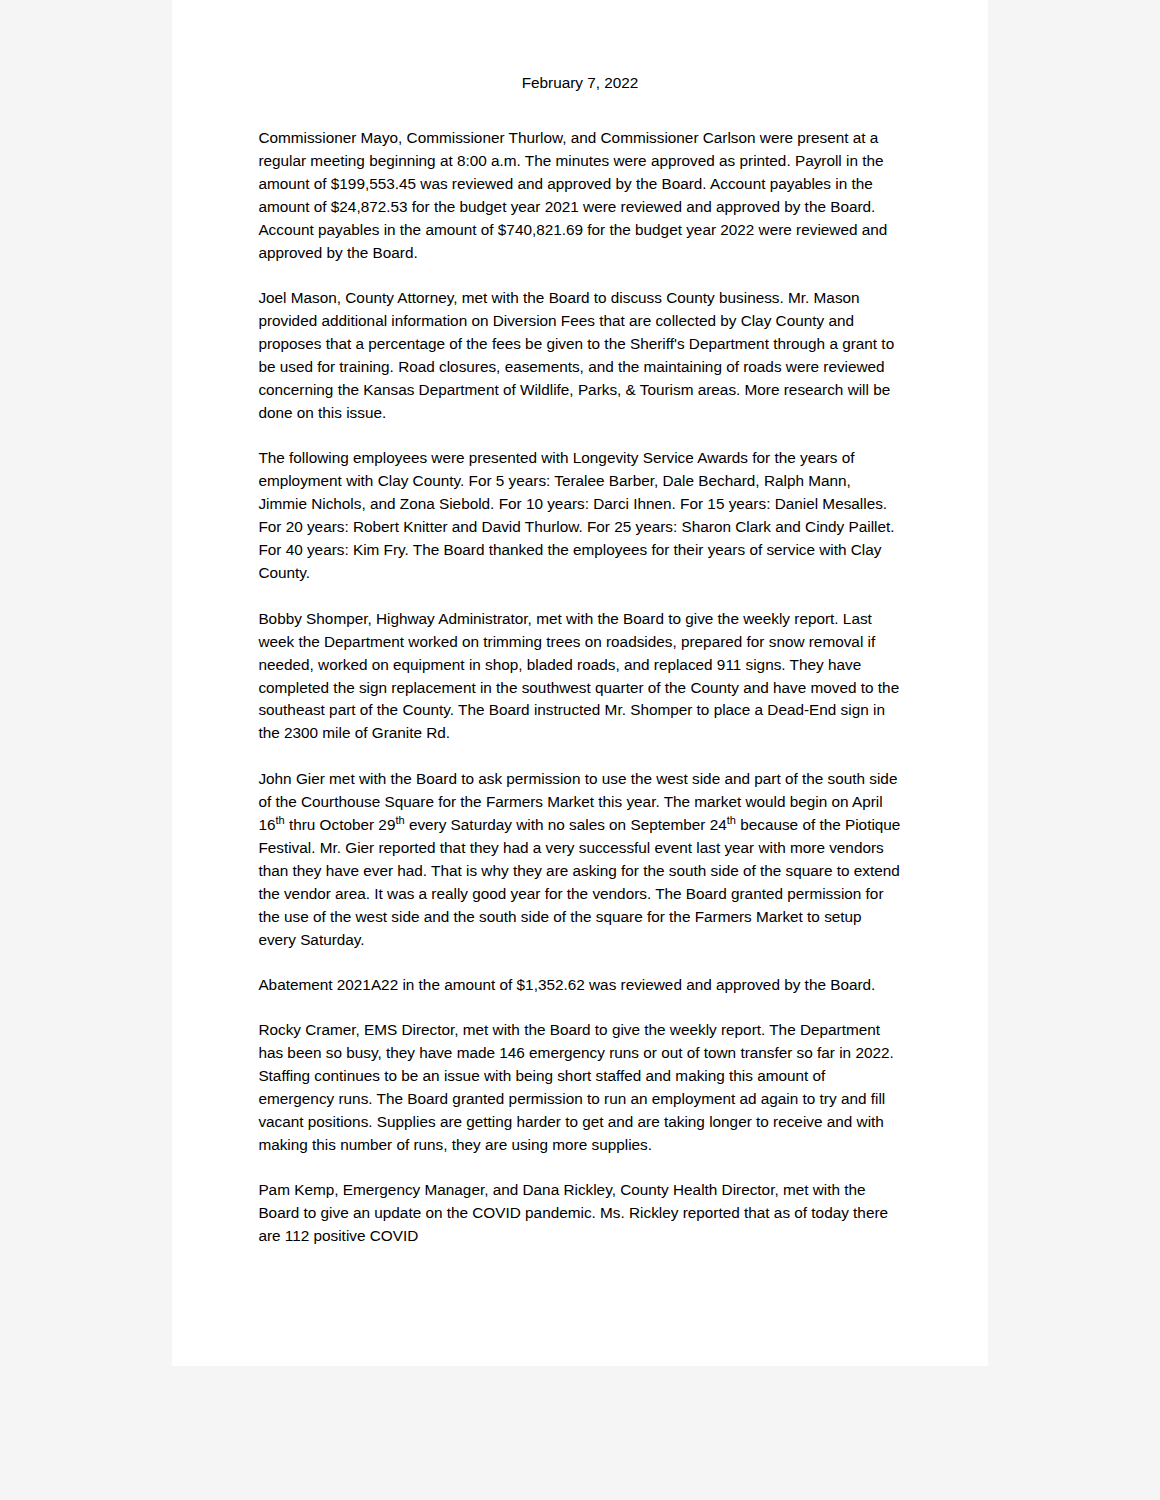February 7, 2022
Commissioner Mayo, Commissioner Thurlow, and Commissioner Carlson were present at a regular meeting beginning at 8:00 a.m. The minutes were approved as printed. Payroll in the amount of $199,553.45 was reviewed and approved by the Board. Account payables in the amount of $24,872.53 for the budget year 2021 were reviewed and approved by the Board. Account payables in the amount of $740,821.69 for the budget year 2022 were reviewed and approved by the Board.
Joel Mason, County Attorney, met with the Board to discuss County business. Mr. Mason provided additional information on Diversion Fees that are collected by Clay County and proposes that a percentage of the fees be given to the Sheriff's Department through a grant to be used for training. Road closures, easements, and the maintaining of roads were reviewed concerning the Kansas Department of Wildlife, Parks, & Tourism areas. More research will be done on this issue.
The following employees were presented with Longevity Service Awards for the years of employment with Clay County. For 5 years: Teralee Barber, Dale Bechard, Ralph Mann, Jimmie Nichols, and Zona Siebold. For 10 years: Darci Ihnen. For 15 years: Daniel Mesalles. For 20 years: Robert Knitter and David Thurlow. For 25 years: Sharon Clark and Cindy Paillet. For 40 years: Kim Fry. The Board thanked the employees for their years of service with Clay County.
Bobby Shomper, Highway Administrator, met with the Board to give the weekly report. Last week the Department worked on trimming trees on roadsides, prepared for snow removal if needed, worked on equipment in shop, bladed roads, and replaced 911 signs. They have completed the sign replacement in the southwest quarter of the County and have moved to the southeast part of the County. The Board instructed Mr. Shomper to place a Dead-End sign in the 2300 mile of Granite Rd.
John Gier met with the Board to ask permission to use the west side and part of the south side of the Courthouse Square for the Farmers Market this year. The market would begin on April 16th thru October 29th every Saturday with no sales on September 24th because of the Piotique Festival. Mr. Gier reported that they had a very successful event last year with more vendors than they have ever had. That is why they are asking for the south side of the square to extend the vendor area. It was a really good year for the vendors. The Board granted permission for the use of the west side and the south side of the square for the Farmers Market to setup every Saturday.
Abatement 2021A22 in the amount of $1,352.62 was reviewed and approved by the Board.
Rocky Cramer, EMS Director, met with the Board to give the weekly report. The Department has been so busy, they have made 146 emergency runs or out of town transfer so far in 2022. Staffing continues to be an issue with being short staffed and making this amount of emergency runs. The Board granted permission to run an employment ad again to try and fill vacant positions. Supplies are getting harder to get and are taking longer to receive and with making this number of runs, they are using more supplies.
Pam Kemp, Emergency Manager, and Dana Rickley, County Health Director, met with the Board to give an update on the COVID pandemic. Ms. Rickley reported that as of today there are 112 positive COVID